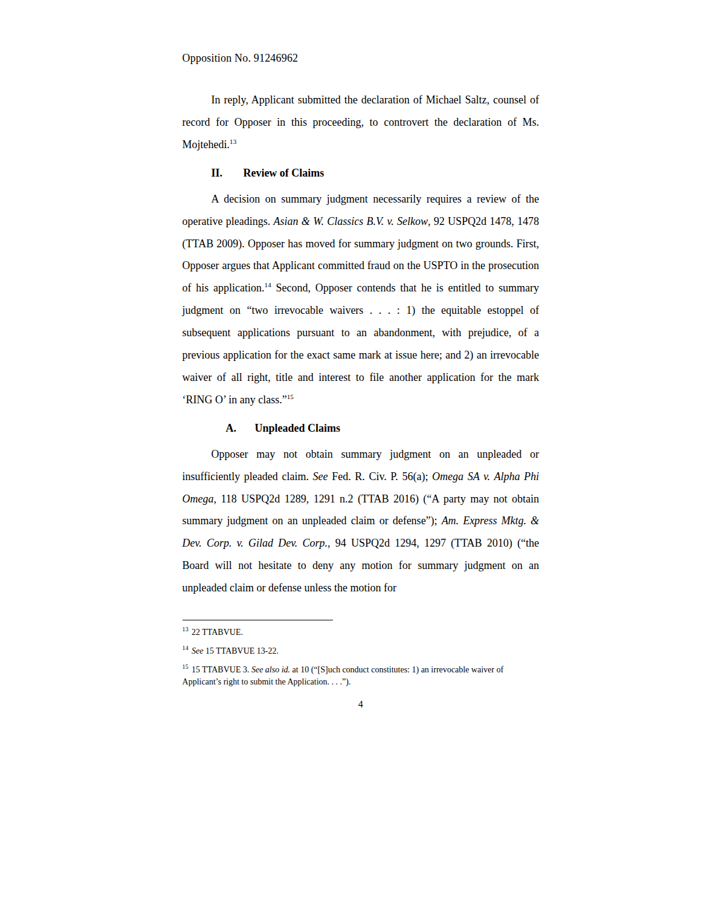Opposition No. 91246962
In reply, Applicant submitted the declaration of Michael Saltz, counsel of record for Opposer in this proceeding, to controvert the declaration of Ms. Mojtehedi.13
II. Review of Claims
A decision on summary judgment necessarily requires a review of the operative pleadings. Asian & W. Classics B.V. v. Selkow, 92 USPQ2d 1478, 1478 (TTAB 2009). Opposer has moved for summary judgment on two grounds. First, Opposer argues that Applicant committed fraud on the USPTO in the prosecution of his application.14 Second, Opposer contends that he is entitled to summary judgment on “two irrevocable waivers . . . : 1) the equitable estoppel of subsequent applications pursuant to an abandonment, with prejudice, of a previous application for the exact same mark at issue here; and 2) an irrevocable waiver of all right, title and interest to file another application for the mark ‘RING O’ in any class.”15
A. Unpleaded Claims
Opposer may not obtain summary judgment on an unpleaded or insufficiently pleaded claim. See Fed. R. Civ. P. 56(a); Omega SA v. Alpha Phi Omega, 118 USPQ2d 1289, 1291 n.2 (TTAB 2016) (“A party may not obtain summary judgment on an unpleaded claim or defense”); Am. Express Mktg. & Dev. Corp. v. Gilad Dev. Corp., 94 USPQ2d 1294, 1297 (TTAB 2010) (“the Board will not hesitate to deny any motion for summary judgment on an unpleaded claim or defense unless the motion for
13 22 TTABVUE.
14 See 15 TTABVUE 13-22.
15 15 TTABVUE 3. See also id. at 10 (“[S]uch conduct constitutes: 1) an irrevocable waiver of Applicant’s right to submit the Application. . . .”).
4